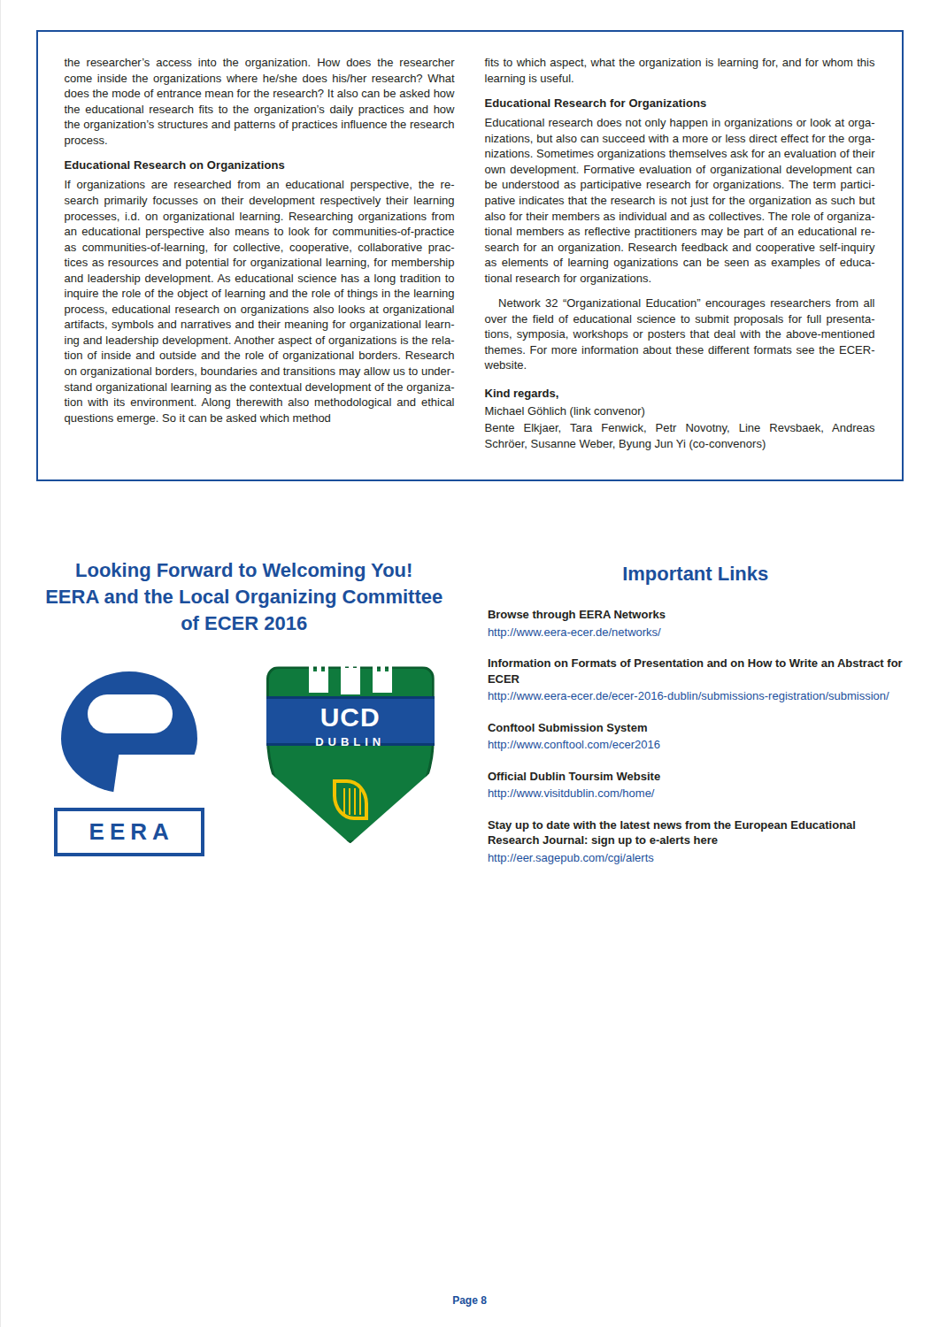the researcher’s access into the organization. How does the researcher come inside the organizations where he/she does his/her research? What does the mode of entrance mean for the research? It also can be asked how the educational research fits to the organization’s daily practices and how the organization’s structures and patterns of practices influence the research process.
Educational Research on Organizations
If organizations are researched from an educational perspective, the research primarily focusses on their development respectively their learning processes, i.d. on organizational learning. Researching organizations from an educational perspective also means to look for communities-of-practice as communities-of-learning, for collective, cooperative, collaborative practices as resources and potential for organizational learning, for membership and leadership development. As educational science has a long tradition to inquire the role of the object of learning and the role of things in the learning process, educational research on organizations also looks at organizational artifacts, symbols and narratives and their meaning for organizational learning and leadership development. Another aspect of organizations is the relation of inside and outside and the role of organizational borders. Research on organizational borders, boundaries and transitions may allow us to understand organizational learning as the contextual development of the organization with its environment. Along therewith also methodological and ethical questions emerge. So it can be asked which method
fits to which aspect, what the organization is learning for, and for whom this learning is useful.
Educational Research for Organizations
Educational research does not only happen in organizations or look at organizations, but also can succeed with a more or less direct effect for the organizations. Sometimes organizations themselves ask for an evaluation of their own development. Formative evaluation of organizational development can be understood as participative research for organizations. The term participative indicates that the research is not just for the organization as such but also for their members as individual and as collectives. The role of organizational members as reflective practitioners may be part of an educational research for an organization. Research feedback and cooperative self-inquiry as elements of learning oganizations can be seen as examples of educational research for organizations.
Network 32 “Organizational Education” encourages researchers from all over the field of educational science to submit proposals for full presentations, symposia, workshops or posters that deal with the above-mentioned themes. For more information about these different formats see the ECER-website.
Kind regards,
Michael Göhlich (link convenor)
Bente Elkjaer, Tara Fenwick, Petr Novotny, Line Revsbaek, Andreas Schröer, Susanne Weber, Byung Jun Yi (co-convenors)
Looking Forward to Welcoming You! EERA and the Local Organizing Committee of ECER 2016
EERA
UCD DUBLIN
Important Links
Browse through EERA Networks
http://www.eera-ecer.de/networks/
Information on Formats of Presentation and on How to Write an Abstract for ECER
http://www.eera-ecer.de/ecer-2016-dublin/submissions-registration/submission/
Conftool Submission System
http://www.conftool.com/ecer2016
Official Dublin Toursim Website
http://www.visitdublin.com/home/
Stay up to date with the latest news from the European Educational Research Journal: sign up to e-alerts here
http://eer.sagepub.com/cgi/alerts
Page 8